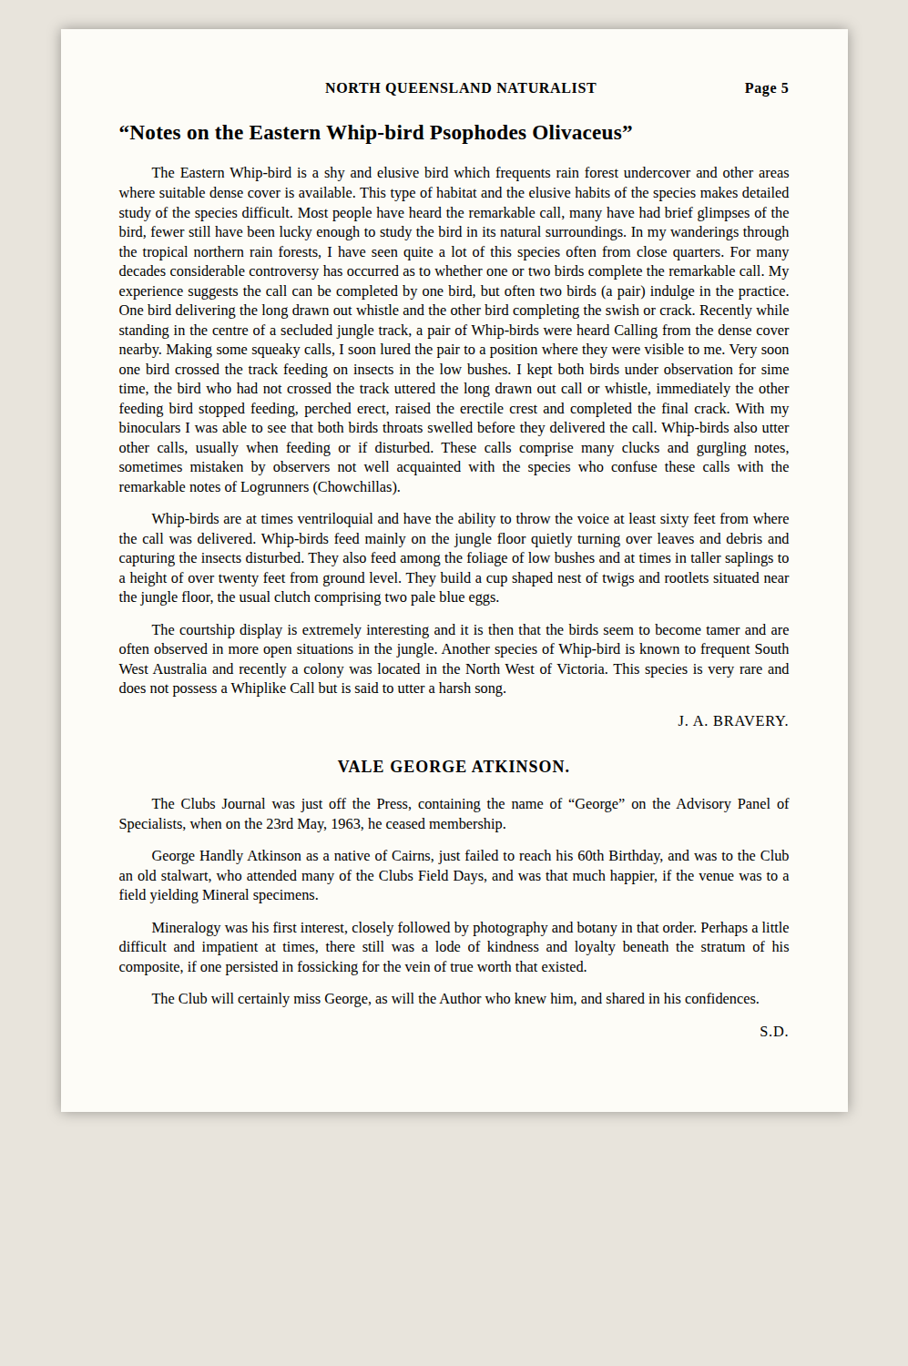NORTH QUEENSLAND NATURALIST Page 5
“Notes on the Eastern Whip-bird Psophodes Olivaceus”
The Eastern Whip-bird is a shy and elusive bird which frequents rain forest undercover and other areas where suitable dense cover is available. This type of habitat and the elusive habits of the species makes detailed study of the species difficult. Most people have heard the remarkable call, many have had brief glimpses of the bird, fewer still have been lucky enough to study the bird in its natural surroundings. In my wanderings through the tropical northern rain forests, I have seen quite a lot of this species often from close quarters. For many decades considerable controversy has occurred as to whether one or two birds complete the remarkable call. My experience suggests the call can be completed by one bird, but often two birds (a pair) indulge in the practice. One bird delivering the long drawn out whistle and the other bird completing the swish or crack. Recently while standing in the centre of a secluded jungle track, a pair of Whip-birds were heard Calling from the dense cover nearby. Making some squeaky calls, I soon lured the pair to a position where they were visible to me. Very soon one bird crossed the track feeding on insects in the low bushes. I kept both birds under observation for sime time, the bird who had not crossed the track uttered the long drawn out call or whistle, immediately the other feeding bird stopped feeding, perched erect, raised the erectile crest and completed the final crack. With my binoculars I was able to see that both birds throats swelled before they delivered the call. Whip-birds also utter other calls, usually when feeding or if disturbed. These calls comprise many clucks and gurgling notes, sometimes mistaken by observers not well acquainted with the species who confuse these calls with the remarkable notes of Logrunners (Chowchillas).
Whip-birds are at times ventriloquial and have the ability to throw the voice at least sixty feet from where the call was delivered. Whip-birds feed mainly on the jungle floor quietly turning over leaves and debris and capturing the insects disturbed. They also feed among the foliage of low bushes and at times in taller saplings to a height of over twenty feet from ground level. They build a cup shaped nest of twigs and rootlets situated near the jungle floor, the usual clutch comprising two pale blue eggs.
The courtship display is extremely interesting and it is then that the birds seem to become tamer and are often observed in more open situations in the jungle. Another species of Whip-bird is known to frequent South West Australia and recently a colony was located in the North West of Victoria. This species is very rare and does not possess a Whiplike Call but is said to utter a harsh song.
J. A. BRAVERY.
VALE GEORGE ATKINSON.
The Clubs Journal was just off the Press, containing the name of “George” on the Advisory Panel of Specialists, when on the 23rd May, 1963, he ceased membership.
George Handly Atkinson as a native of Cairns, just failed to reach his 60th Birthday, and was to the Club an old stalwart, who attended many of the Clubs Field Days, and was that much happier, if the venue was to a field yielding Mineral specimens.
Mineralogy was his first interest, closely followed by photography and botany in that order. Perhaps a little difficult and impatient at times, there still was a lode of kindness and loyalty beneath the stratum of his composite, if one persisted in fossicking for the vein of true worth that existed.
The Club will certainly miss George, as will the Author who knew him, and shared in his confidences.
S.D.